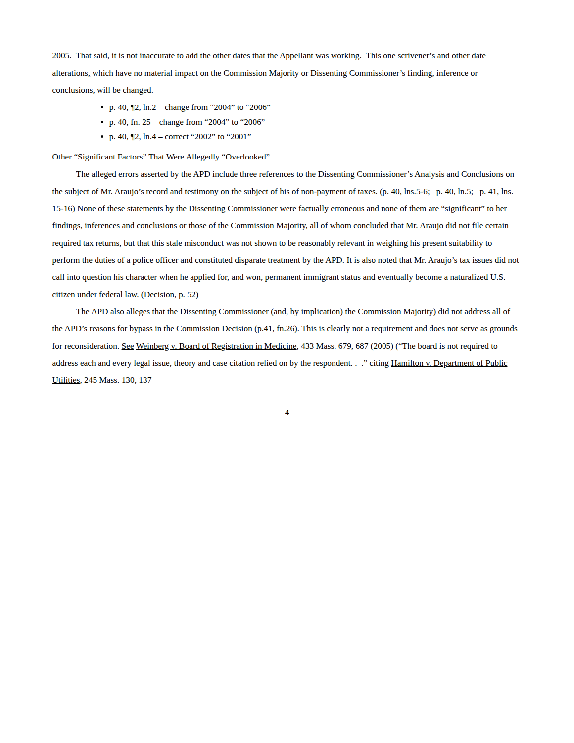2005. That said, it is not inaccurate to add the other dates that the Appellant was working. This one scrivener’s and other date alterations, which have no material impact on the Commission Majority or Dissenting Commissioner’s finding, inference or conclusions, will be changed.
p. 40, ¶2, ln.2 – change from “2004” to “2006”
p. 40, fn. 25 – change from “2004” to “2006”
p. 40, ¶2, ln.4 – correct “2002” to “2001”
Other “Significant Factors” That Were Allegedly “Overlooked”
The alleged errors asserted by the APD include three references to the Dissenting Commissioner’s Analysis and Conclusions on the subject of Mr. Araujo’s record and testimony on the subject of his of non-payment of taxes. (p. 40, lns.5-6; p. 40, ln.5; p. 41, lns. 15-16) None of these statements by the Dissenting Commissioner were factually erroneous and none of them are “significant” to her findings, inferences and conclusions or those of the Commission Majority, all of whom concluded that Mr. Araujo did not file certain required tax returns, but that this stale misconduct was not shown to be reasonably relevant in weighing his present suitability to perform the duties of a police officer and constituted disparate treatment by the APD. It is also noted that Mr. Araujo’s tax issues did not call into question his character when he applied for, and won, permanent immigrant status and eventually become a naturalized U.S. citizen under federal law. (Decision, p. 52)
The APD also alleges that the Dissenting Commissioner (and, by implication) the Commission Majority) did not address all of the APD’s reasons for bypass in the Commission Decision (p.41, fn.26). This is clearly not a requirement and does not serve as grounds for reconsideration. See Weinberg v. Board of Registration in Medicine, 433 Mass. 679, 687 (2005) (“The board is not required to address each and every legal issue, theory and case citation relied on by the respondent. . .” citing Hamilton v. Department of Public Utilities, 245 Mass. 130, 137
4